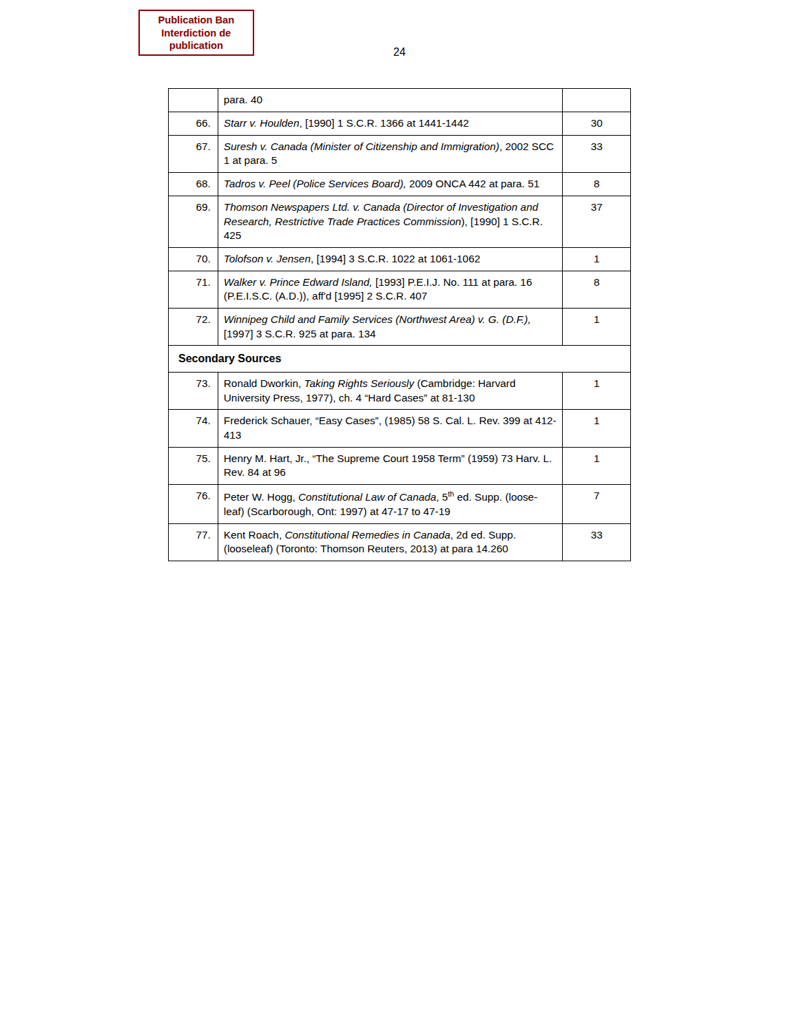Publication Ban
Interdiction de
publication
24
| | para. 40 | |
| 66. | Starr v. Houlden , [1990] 1 S.C.R. 1366 at 1441-1442 | 30 |
| 67. | Suresh v. Canada (Minister of Citizenship and Immigration) , 2002 SCC 1 at para. 5 | 33 |
| 68. | Tadros v. Peel (Police Services Board), 2009 ONCA 442 at para. 51 | 8 |
| 69. | Thomson Newspapers Ltd. v. Canada (Director of Investigation and Research, Restrictive Trade Practices Commission ), [1990] 1 S.C.R. 425 | 37 |
| 70. | Tolofson v. Jensen , [1994] 3 S.C.R. 1022 at 1061-1062 | 1 |
| 71. | Walker v. Prince Edward Island, [1993] P.E.I.J. No. 111 at para. 16 (P.E.I.S.C. (A.D.)), aff'd [1995] 2 S.C.R. 407 | 8 |
| 72. | Winnipeg Child and Family Services (Northwest Area) v. G. (D.F.), [1997] 3 S.C.R. 925 at para. 134 | 1 |
| Secondary Sources |
| 73. | Ronald Dworkin, Taking Rights Seriously (Cambridge: Harvard University Press, 1977), ch. 4 “Hard Cases” at 81-130 | 1 |
| 74. | Frederick Schauer, “Easy Cases”, (1985) 58 S. Cal. L. Rev. 399 at 412-413 | 1 |
| 75. | Henry M. Hart, Jr., “The Supreme Court 1958 Term” (1959) 73 Harv. L. Rev. 84 at 96 | 1 |
| 76. | Peter W. Hogg, Constitutional Law of Canada , 5 th ed. Supp. (loose-leaf) (Scarborough, Ont: 1997) at 47-17 to 47-19 | 7 |
| 77. | Kent Roach, Constitutional Remedies in Canada , 2d ed. Supp. (looseleaf) (Toronto: Thomson Reuters, 2013) at para 14.260 | 33 |